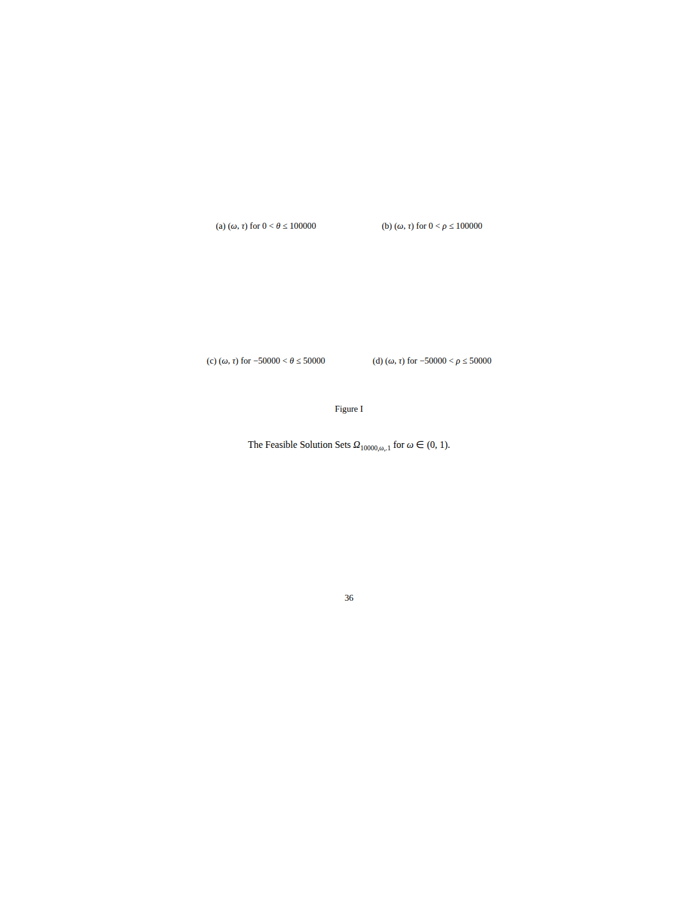(a) (ω, τ) for 0 < θ ≤ 100000
(b) (ω, τ) for 0 < ρ ≤ 100000
(c) (ω, τ) for −50000 < θ ≤ 50000
(d) (ω, τ) for −50000 < ρ ≤ 50000
Figure I
The Feasible Solution Sets Ω10000,ω,.1 for ω ∈ (0, 1).
36